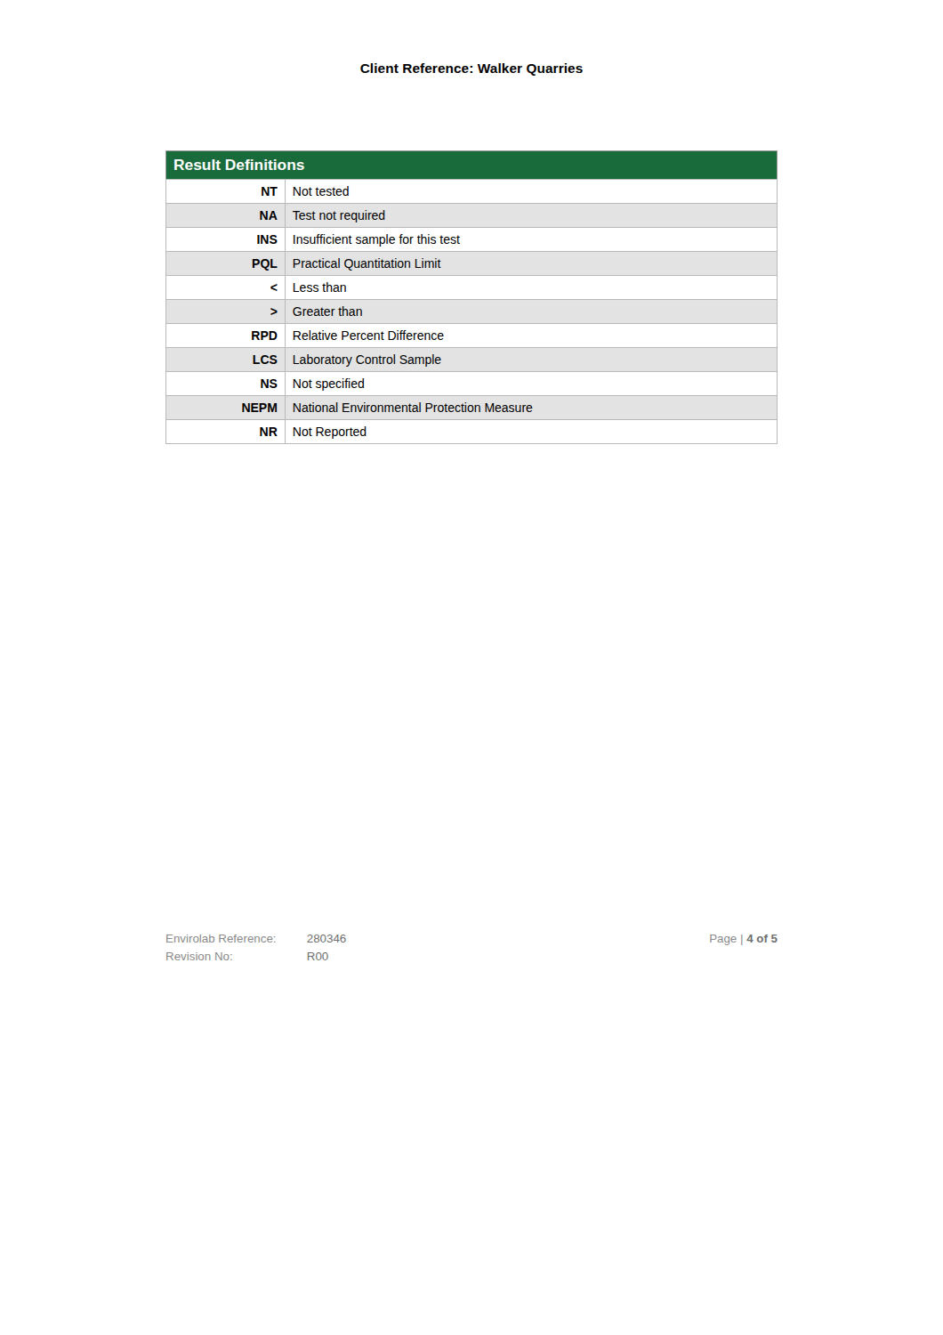Client Reference: Walker Quarries
Result Definitions
| NT | Not tested |
| NA | Test not required |
| INS | Insufficient sample for this test |
| PQL | Practical Quantitation Limit |
| < | Less than |
| > | Greater than |
| RPD | Relative Percent Difference |
| LCS | Laboratory Control Sample |
| NS | Not specified |
| NEPM | National Environmental Protection Measure |
| NR | Not Reported |
Envirolab Reference: 280346
Revision No: R00
Page | 4 of 5